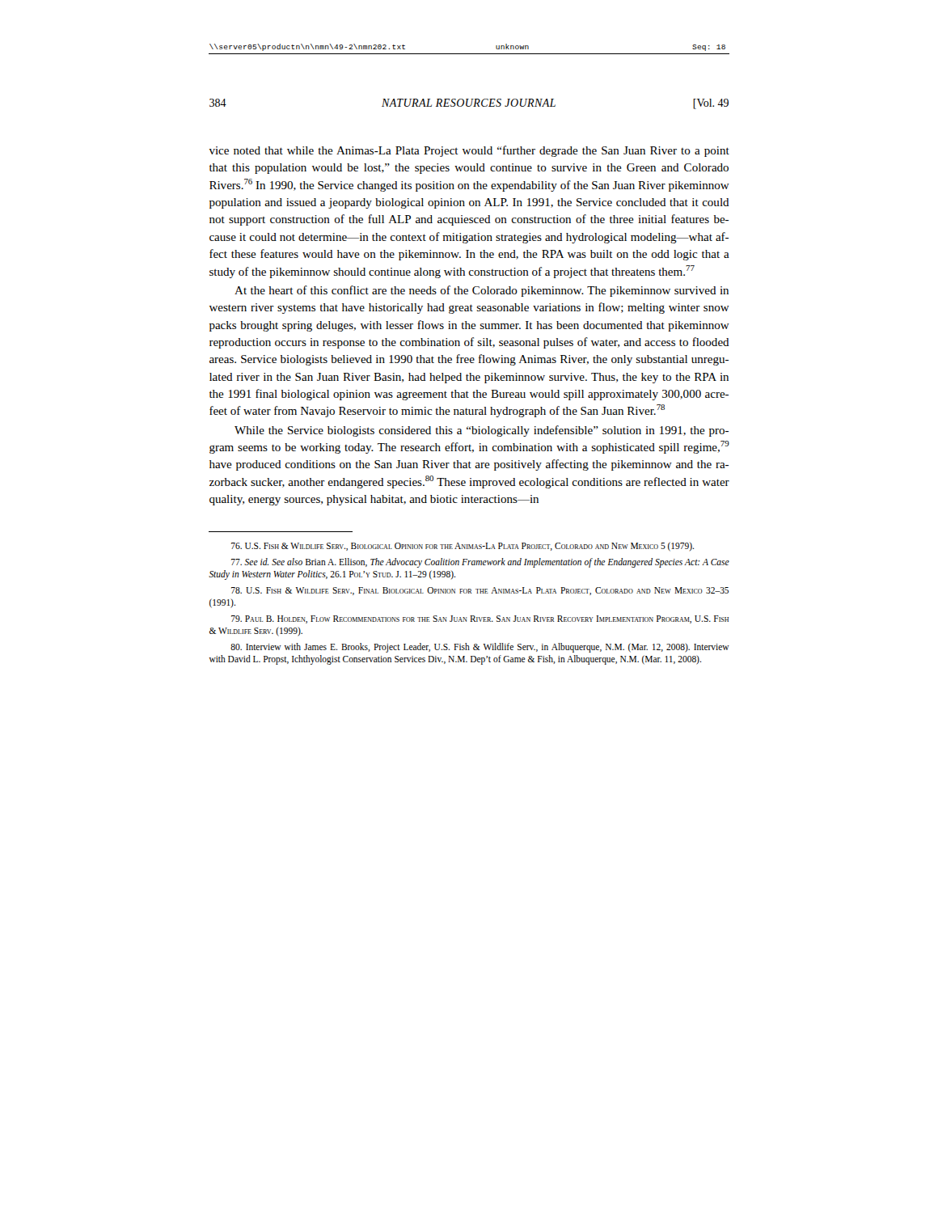\\server05\productn\n\nmn\49-2\nmn202.txtunknown Seq: 1826-APR-1015:15
384
NATURAL RESOURCES JOURNAL
[Vol. 49
vice noted that while the Animas-La Plata Project would “further degrade the San Juan River to a point that this population would be lost,” the species would continue to survive in the Green and Colorado Rivers.76 In 1990, the Service changed its position on the expendability of the San Juan River pikeminnow population and issued a jeopardy biological opinion on ALP. In 1991, the Service concluded that it could not support construction of the full ALP and acquiesced on construction of the three initial features because it could not determine—in the context of mitigation strategies and hydrological modeling—what affect these features would have on the pikeminnow. In the end, the RPA was built on the odd logic that a study of the pikeminnow should continue along with construction of a project that threatens them.77
At the heart of this conflict are the needs of the Colorado pikeminnow. The pikeminnow survived in western river systems that have historically had great seasonable variations in flow; melting winter snow packs brought spring deluges, with lesser flows in the summer. It has been documented that pikeminnow reproduction occurs in response to the combination of silt, seasonal pulses of water, and access to flooded areas. Service biologists believed in 1990 that the free flowing Animas River, the only substantial unregulated river in the San Juan River Basin, had helped the pikeminnow survive. Thus, the key to the RPA in the 1991 final biological opinion was agreement that the Bureau would spill approximately 300,000 acre-feet of water from Navajo Reservoir to mimic the natural hydrograph of the San Juan River.78
While the Service biologists considered this a “biologically indefensible” solution in 1991, the program seems to be working today. The research effort, in combination with a sophisticated spill regime,79 have produced conditions on the San Juan River that are positively affecting the pikeminnow and the razorback sucker, another endangered species.80 These improved ecological conditions are reflected in water quality, energy sources, physical habitat, and biotic interactions—in
76. U.S. Fish & Wildlife Serv., Biological Opinion for the Animas-La Plata Project, Colorado and New Mexico 5 (1979).
77. See id. See also Brian A. Ellison, The Advocacy Coalition Framework and Implementation of the Endangered Species Act: A Case Study in Western Water Politics, 26.1 Pol’y Stud. J. 11–29 (1998).
78. U.S. Fish & Wildlife Serv., Final Biological Opinion for the Animas-La Plata Project, Colorado and New Mexico 32–35 (1991).
79. Paul B. Holden, Flow Recommendations for the San Juan River. San Juan River Recovery Implementation Program, U.S. Fish & Wildlife Serv. (1999).
80. Interview with James E. Brooks, Project Leader, U.S. Fish & Wildlife Serv., in Albuquerque, N.M. (Mar. 12, 2008). Interview with David L. Propst, Ichthyologist Conservation Services Div., N.M. Dep’t of Game & Fish, in Albuquerque, N.M. (Mar. 11, 2008).